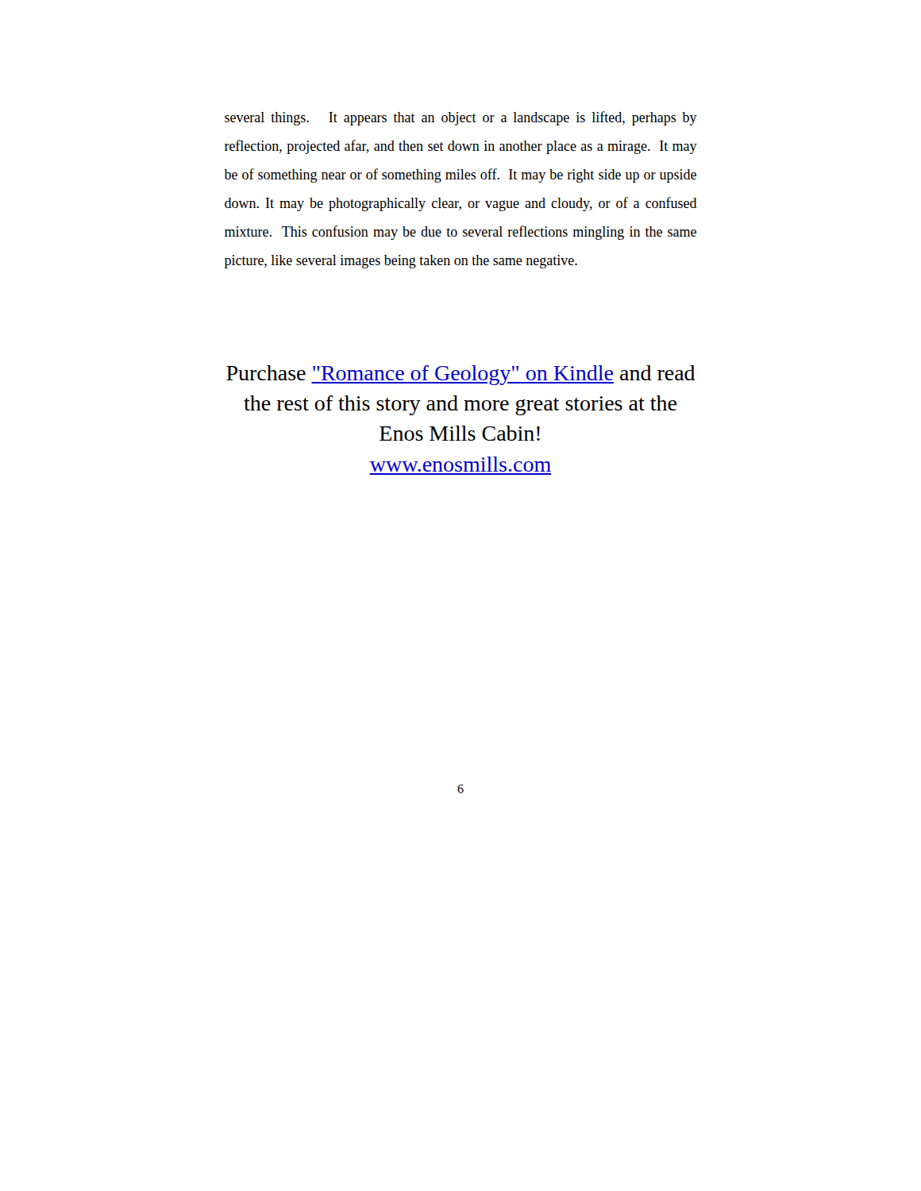several things. It appears that an object or a landscape is lifted, perhaps by reflection, projected afar, and then set down in another place as a mirage. It may be of something near or of something miles off. It may be right side up or upside down. It may be photographically clear, or vague and cloudy, or of a confused mixture. This confusion may be due to several reflections mingling in the same picture, like several images being taken on the same negative.
Purchase "Romance of Geology" on Kindle and read
the rest of this story and more great stories at the
Enos Mills Cabin! www.enosmills.com
6